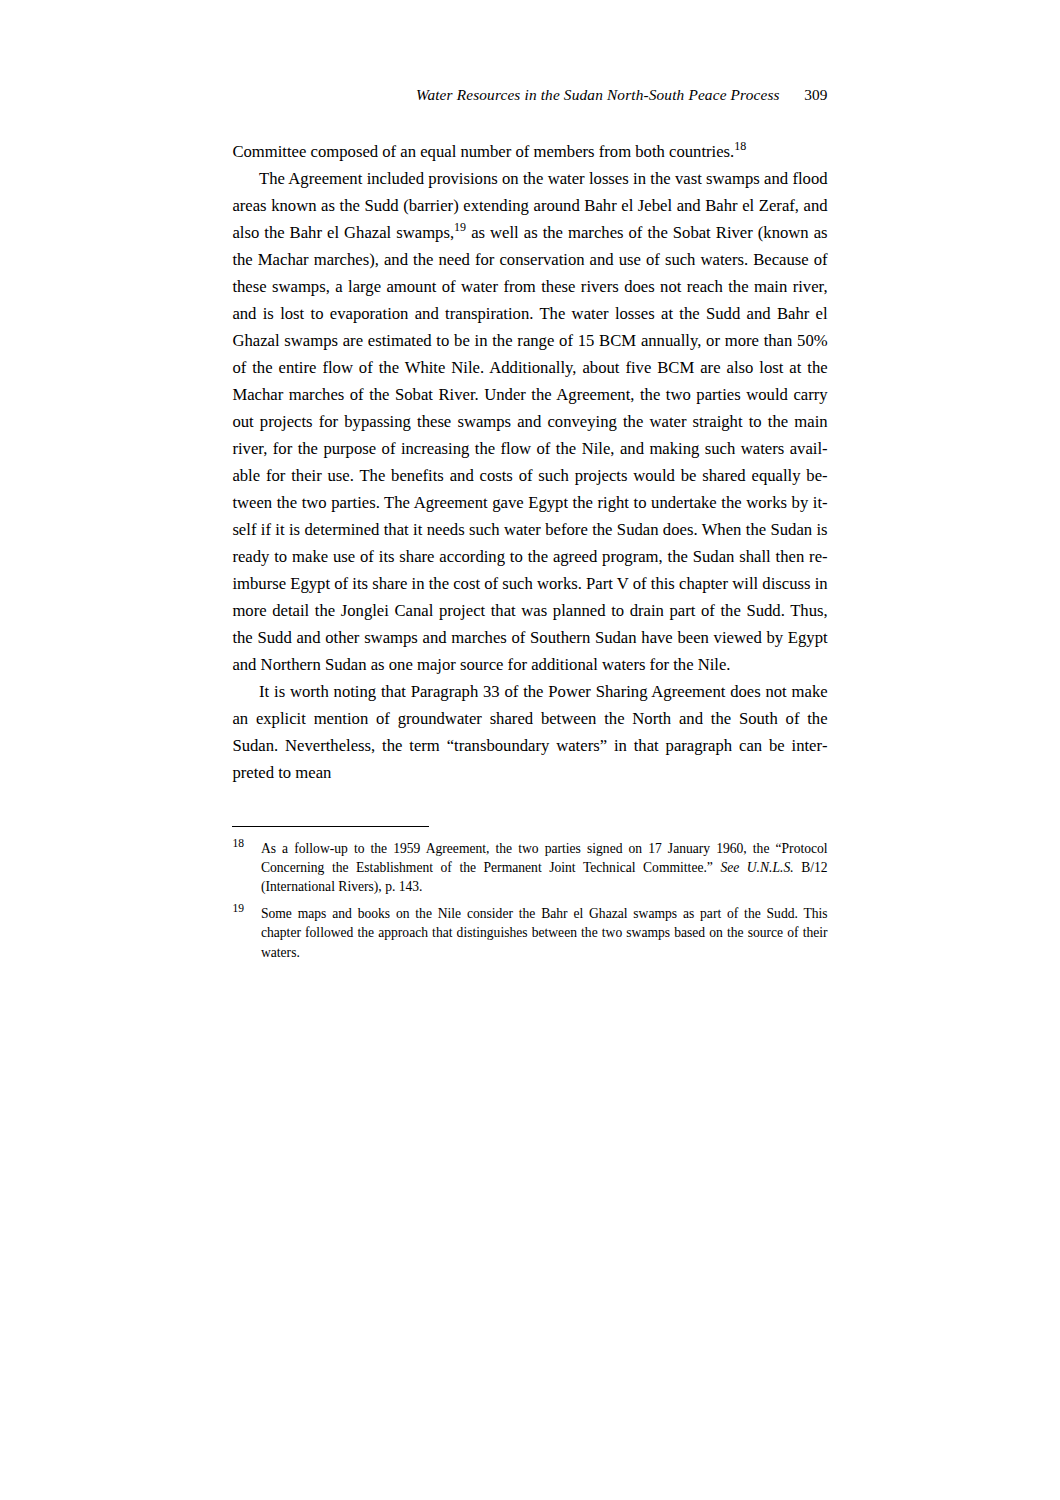Water Resources in the Sudan North-South Peace Process 309
Committee composed of an equal number of members from both countries.18
The Agreement included provisions on the water losses in the vast swamps and flood areas known as the Sudd (barrier) extending around Bahr el Jebel and Bahr el Zeraf, and also the Bahr el Ghazal swamps,19 as well as the marches of the Sobat River (known as the Machar marches), and the need for conservation and use of such waters. Because of these swamps, a large amount of water from these rivers does not reach the main river, and is lost to evaporation and transpiration. The water losses at the Sudd and Bahr el Ghazal swamps are estimated to be in the range of 15 BCM annually, or more than 50% of the entire flow of the White Nile. Additionally, about five BCM are also lost at the Machar marches of the Sobat River. Under the Agreement, the two parties would carry out projects for bypassing these swamps and conveying the water straight to the main river, for the purpose of increasing the flow of the Nile, and making such waters available for their use. The benefits and costs of such projects would be shared equally between the two parties. The Agreement gave Egypt the right to undertake the works by itself if it is determined that it needs such water before the Sudan does. When the Sudan is ready to make use of its share according to the agreed program, the Sudan shall then reimburse Egypt of its share in the cost of such works. Part V of this chapter will discuss in more detail the Jonglei Canal project that was planned to drain part of the Sudd. Thus, the Sudd and other swamps and marches of Southern Sudan have been viewed by Egypt and Northern Sudan as one major source for additional waters for the Nile.
It is worth noting that Paragraph 33 of the Power Sharing Agreement does not make an explicit mention of groundwater shared between the North and the South of the Sudan. Nevertheless, the term “transboundary waters” in that paragraph can be interpreted to mean
18
As a follow-up to the 1959 Agreement, the two parties signed on 17 January 1960, the “Protocol Concerning the Establishment of the Permanent Joint Technical Committee.” See U.N.L.S. B/12 (International Rivers), p. 143.
19
Some maps and books on the Nile consider the Bahr el Ghazal swamps as part of the Sudd. This chapter followed the approach that distinguishes between the two swamps based on the source of their waters.